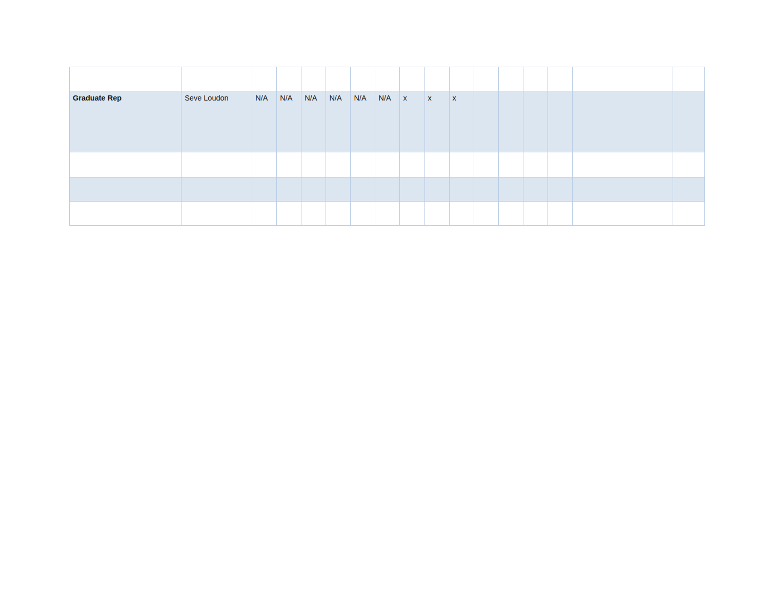| Graduate Rep | Seve Loudon | N/A | N/A | N/A | N/A | N/A | N/A | x | x | x | | | | | | |